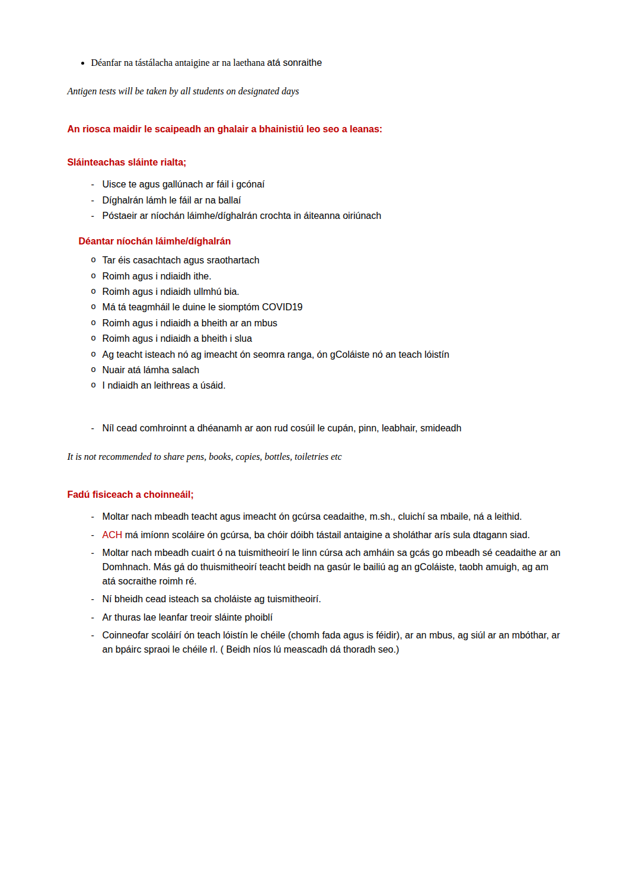Déanfar na tástálacha antaigine ar na laethana atá sonraithe
Antigen tests will be taken by all students on designated days
An riosca maidir le scaipeadh an ghalair a bhainistiú leo seo a leanas:
Sláinteachas sláinte rialta;
Uisce te agus gallúnach ar fáil i gcónaí
Díghalrán lámh le fáil ar na ballaí
Póstaeir ar níochán láimhe/díghalrán crochta in áiteanna oiriúnach
Déantar níochán láimhe/díghalrán
Tar éis casachtach agus sraothartach
Roimh agus i ndiaidh ithe.
Roimh agus i ndiaidh ullmhú bia.
Má tá teagmháil le duine le siomptóm COVID19
Roimh agus i ndiaidh a bheith ar an mbus
Roimh agus i ndiaidh a bheith i slua
Ag teacht isteach nó ag imeacht ón seomra ranga, ón gColáiste nó an teach lóistín
Nuair atá lámha salach
I ndiaidh an leithreas a úsáid.
Níl cead comhroinnt a dhéanamh ar aon rud cosúil le cupán, pinn, leabhair, smideadh
It is not recommended to share pens, books, copies, bottles, toiletries etc
Fadú fisiceach a choinneáil;
Moltar nach mbeadh teacht agus imeacht ón gcúrsa ceadaithe, m.sh., cluichí sa mbaile, ná a leithid.
ACH má imíonn scoláire ón gcúrsa, ba chóir dóibh tástail antaigine a sholáthar arís sula dtagann siad.
Moltar nach mbeadh cuairt ó na tuismitheoirí le linn cúrsa ach amháin sa gcás go mbeadh sé ceadaithe ar an Domhnach. Más gá do thuismitheoirí teacht beidh na gasúr le bailiú ag an gColáiste, taobh amuigh, ag am atá socraithe roimh ré.
Ní bheidh cead isteach sa choláiste ag tuismitheoirí.
Ar thuras lae leanfar treoir sláinte phoiblí
Coinneofar scoláirí ón teach lóistín le chéile (chomh fada agus is féidir), ar an mbus, ag siúl ar an mbóthar, ar an bpáirc spraoi le chéile rl. ( Beidh níos lú meascadh dá thoradh seo.)